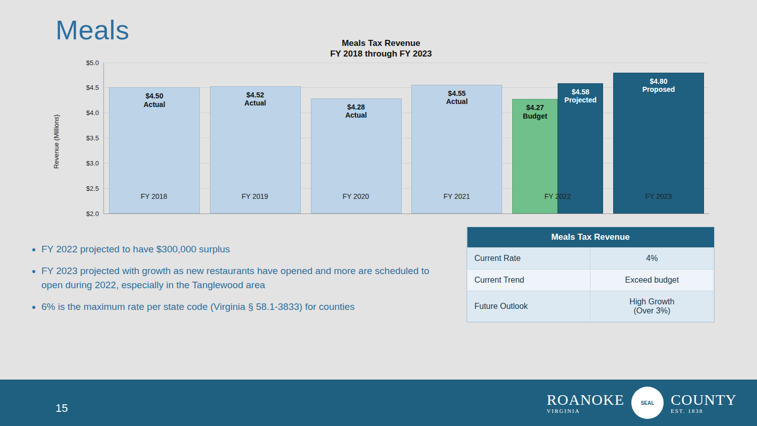Meals
Meals Tax Revenue
FY 2018 through FY 2023
Revenue (Millions)
$5.0
$4.5
$4.0
$3.5
$3.0
$2.5
$2.0
$4.50
Actual
$4.52
Actual
$4.28
Actual
$4.55
Actual
$4.27
Budget
$4.58
Projected
$4.80
Proposed
FY 2018 FY 2019 FY 2020 FY 2021 FY 2022 FY 2023
FY 2022 projected to have $300,000 surplus
FY 2023 projected with growth as new restaurants have opened and more are scheduled to open during 2022, especially in the Tanglewood area
6% is the maximum rate per state code (Virginia § 58.1-3833) for counties
| Meals Tax Revenue |
| --- |
| Current Rate | 4% |
| Current Trend | Exceed budget |
| Future Outlook | High Growth (Over 3%) |
15
ROANOKE
VIRGINIA
SEAL
COUNTY
EST. 1838